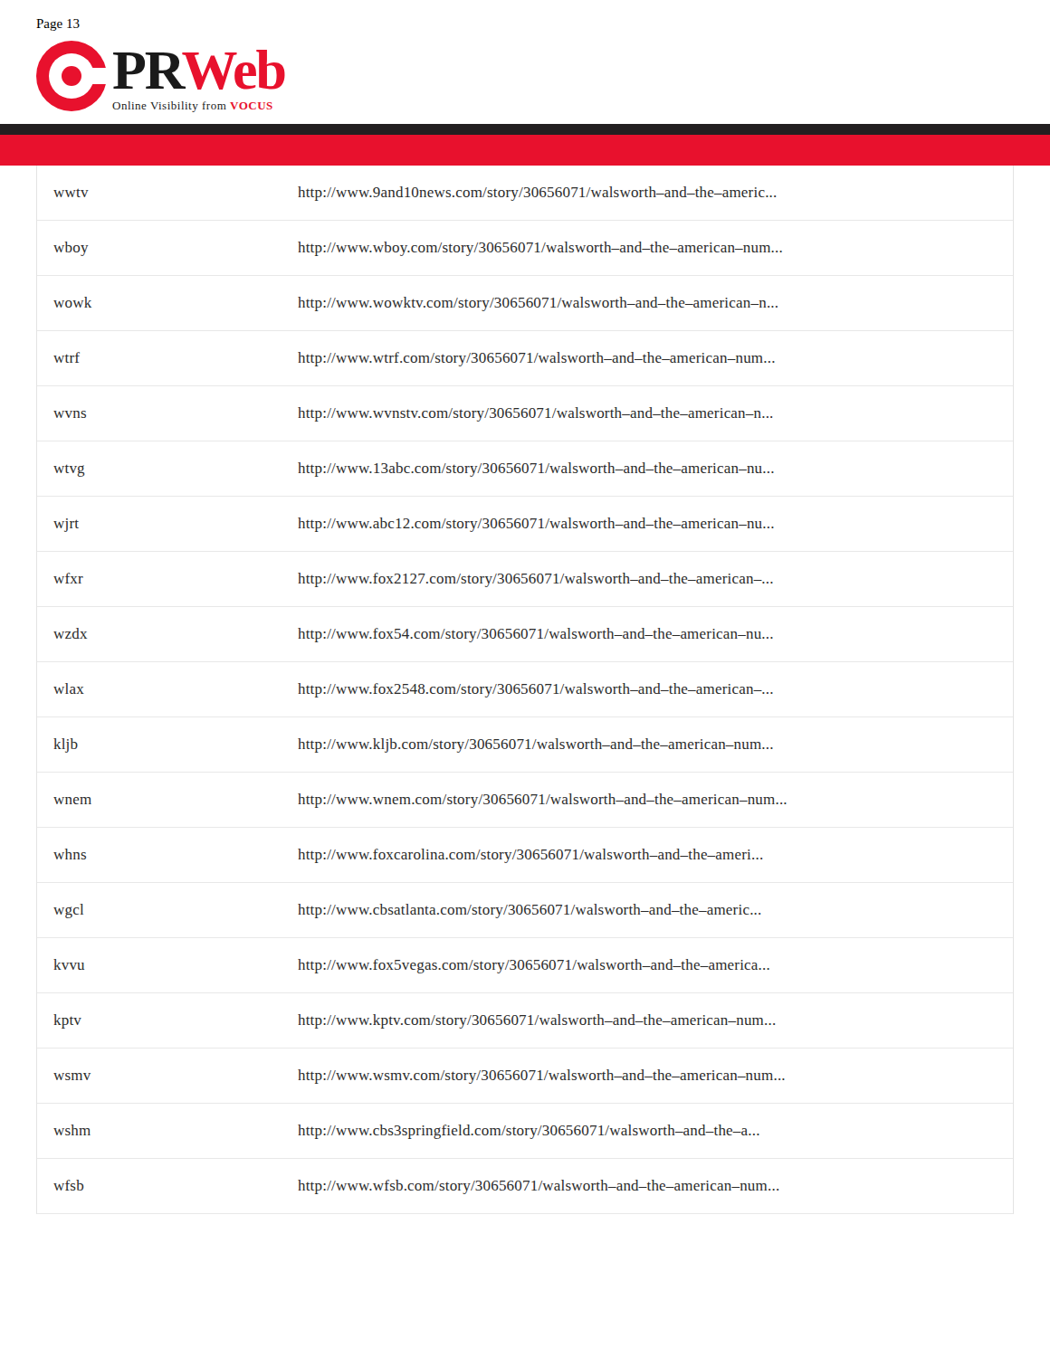Page 13
PR Web
Online Visibility from VOCUS
| wwtv | http://www.9and10news.com/story/30656071/walsworth–and–the–americ... |
| wboy | http://www.wboy.com/story/30656071/walsworth–and–the–american–num... |
| wowk | http://www.wowktv.com/story/30656071/walsworth–and–the–american–n... |
| wtrf | http://www.wtrf.com/story/30656071/walsworth–and–the–american–num... |
| wvns | http://www.wvnstv.com/story/30656071/walsworth–and–the–american–n... |
| wtvg | http://www.13abc.com/story/30656071/walsworth–and–the–american–nu... |
| wjrt | http://www.abc12.com/story/30656071/walsworth–and–the–american–nu... |
| wfxr | http://www.fox2127.com/story/30656071/walsworth–and–the–american–... |
| wzdx | http://www.fox54.com/story/30656071/walsworth–and–the–american–nu... |
| wlax | http://www.fox2548.com/story/30656071/walsworth–and–the–american–... |
| kljb | http://www.kljb.com/story/30656071/walsworth–and–the–american–num... |
| wnem | http://www.wnem.com/story/30656071/walsworth–and–the–american–num... |
| whns | http://www.foxcarolina.com/story/30656071/walsworth–and–the–ameri... |
| wgcl | http://www.cbsatlanta.com/story/30656071/walsworth–and–the–americ... |
| kvvu | http://www.fox5vegas.com/story/30656071/walsworth–and–the–america... |
| kptv | http://www.kptv.com/story/30656071/walsworth–and–the–american–num... |
| wsmv | http://www.wsmv.com/story/30656071/walsworth–and–the–american–num... |
| wshm | http://www.cbs3springfield.com/story/30656071/walsworth–and–the–a... |
| wfsb | http://www.wfsb.com/story/30656071/walsworth–and–the–american–num... |